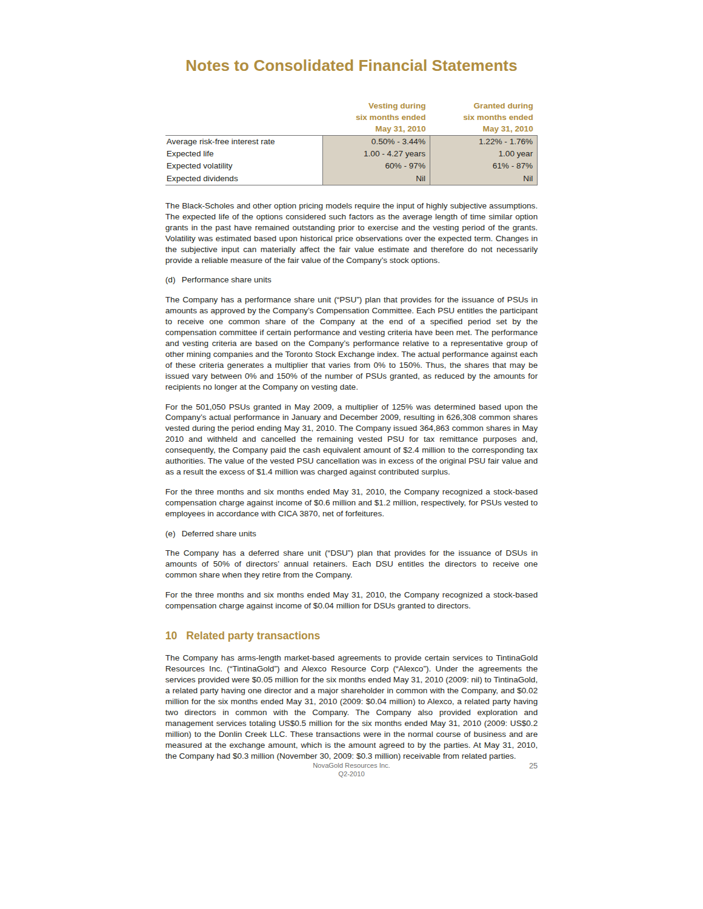Notes to Consolidated Financial Statements
| | Vesting during | Granted during |
| --- | --- | --- |
| | six months ended | six months ended |
| | May 31, 2010 | May 31, 2010 |
| Average risk-free interest rate | 0.50% - 3.44% | 1.22% - 1.76% |
| Expected life | 1.00 - 4.27 years | 1.00 year |
| Expected volatility | 60% - 97% | 61% - 87% |
| Expected dividends | Nil | Nil |
The Black-Scholes and other option pricing models require the input of highly subjective assumptions. The expected life of the options considered such factors as the average length of time similar option grants in the past have remained outstanding prior to exercise and the vesting period of the grants. Volatility was estimated based upon historical price observations over the expected term. Changes in the subjective input can materially affect the fair value estimate and therefore do not necessarily provide a reliable measure of the fair value of the Company’s stock options.
(d) Performance share units
The Company has a performance share unit (“PSU”) plan that provides for the issuance of PSUs in amounts as approved by the Company’s Compensation Committee. Each PSU entitles the participant to receive one common share of the Company at the end of a specified period set by the compensation committee if certain performance and vesting criteria have been met. The performance and vesting criteria are based on the Company’s performance relative to a representative group of other mining companies and the Toronto Stock Exchange index. The actual performance against each of these criteria generates a multiplier that varies from 0% to 150%. Thus, the shares that may be issued vary between 0% and 150% of the number of PSUs granted, as reduced by the amounts for recipients no longer at the Company on vesting date.
For the 501,050 PSUs granted in May 2009, a multiplier of 125% was determined based upon the Company’s actual performance in January and December 2009, resulting in 626,308 common shares vested during the period ending May 31, 2010. The Company issued 364,863 common shares in May 2010 and withheld and cancelled the remaining vested PSU for tax remittance purposes and, consequently, the Company paid the cash equivalent amount of $2.4 million to the corresponding tax authorities. The value of the vested PSU cancellation was in excess of the original PSU fair value and as a result the excess of $1.4 million was charged against contributed surplus.
For the three months and six months ended May 31, 2010, the Company recognized a stock-based compensation charge against income of $0.6 million and $1.2 million, respectively, for PSUs vested to employees in accordance with CICA 3870, net of forfeitures.
(e) Deferred share units
The Company has a deferred share unit (“DSU”) plan that provides for the issuance of DSUs in amounts of 50% of directors’ annual retainers. Each DSU entitles the directors to receive one common share when they retire from the Company.
For the three months and six months ended May 31, 2010, the Company recognized a stock-based compensation charge against income of $0.04 million for DSUs granted to directors.
10 Related party transactions
The Company has arms-length market-based agreements to provide certain services to TintinaGold Resources Inc. (“TintinaGold”) and Alexco Resource Corp (“Alexco”). Under the agreements the services provided were $0.05 million for the six months ended May 31, 2010 (2009: nil) to TintinaGold, a related party having one director and a major shareholder in common with the Company, and $0.02 million for the six months ended May 31, 2010 (2009: $0.04 million) to Alexco, a related party having two directors in common with the Company. The Company also provided exploration and management services totaling US$0.5 million for the six months ended May 31, 2010 (2009: US$0.2 million) to the Donlin Creek LLC. These transactions were in the normal course of business and are measured at the exchange amount, which is the amount agreed to by the parties. At May 31, 2010, the Company had $0.3 million (November 30, 2009: $0.3 million) receivable from related parties.
NovaGold Resources Inc. Q2-2010
25